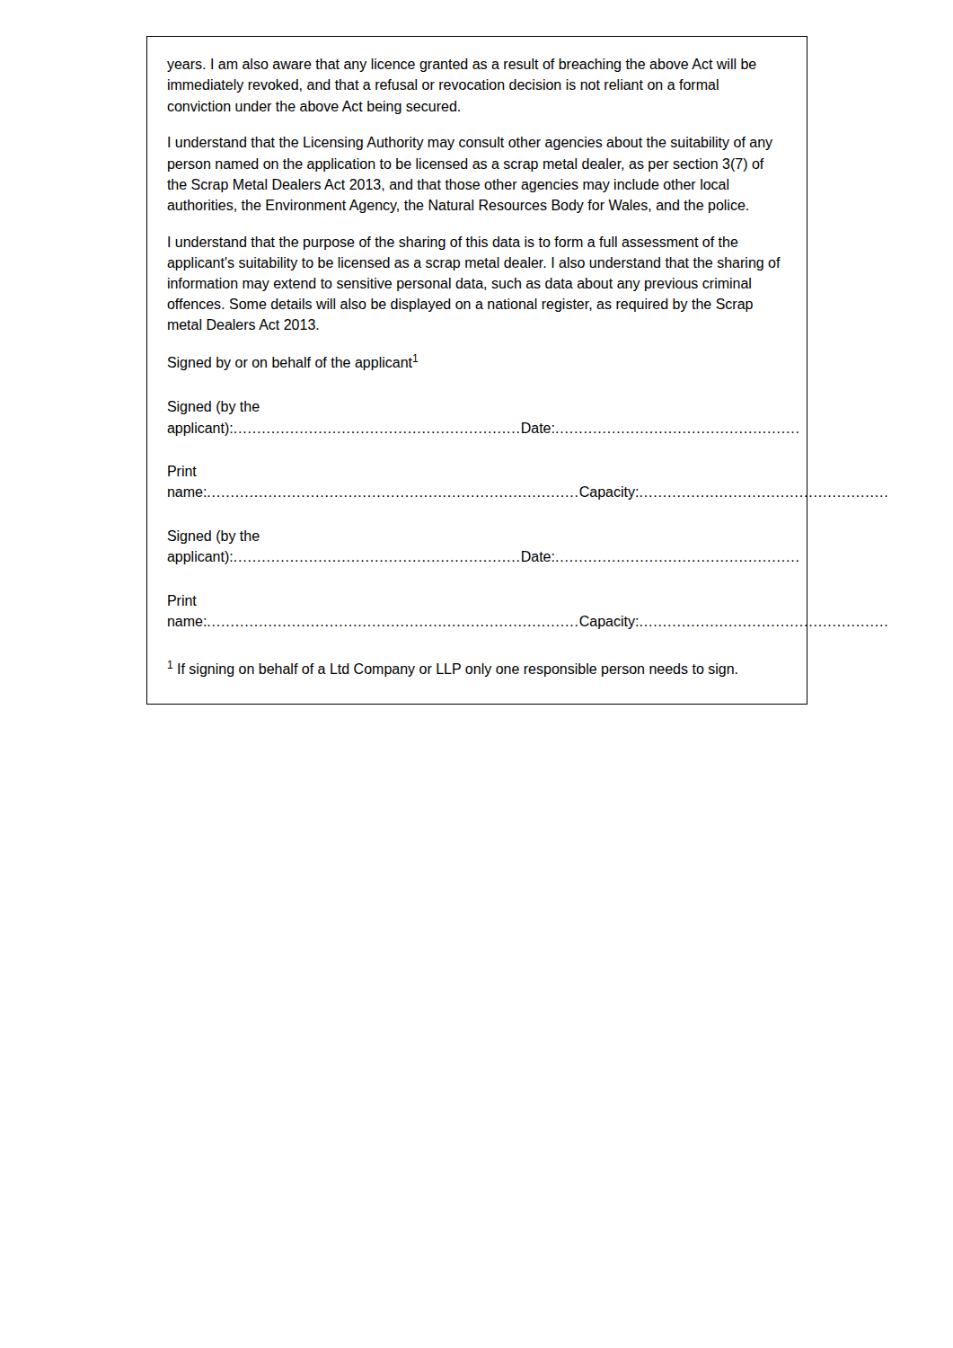years. I am also aware that any licence granted as a result of breaching the above Act will be immediately revoked, and that a refusal or revocation decision is not reliant on a formal conviction under the above Act being secured.
I understand that the Licensing Authority may consult other agencies about the suitability of any person named on the application to be licensed as a scrap metal dealer, as per section 3(7) of the Scrap Metal Dealers Act 2013, and that those other agencies may include other local authorities, the Environment Agency, the Natural Resources Body for Wales, and the police.
I understand that the purpose of the sharing of this data is to form a full assessment of the applicant's suitability to be licensed as a scrap metal dealer. I also understand that the sharing of information may extend to sensitive personal data, such as data about any previous criminal offences. Some details will also be displayed on a national register, as required by the Scrap metal Dealers Act 2013.
Signed by or on behalf of the applicant1
Signed (by the applicant):............................................................. Date:....................................................
Print name:............................................................................... Capacity:.....................................................
Signed (by the applicant):............................................................. Date:....................................................
Print name:............................................................................... Capacity:.....................................................
1 If signing on behalf of a Ltd Company or LLP only one responsible person needs to sign.